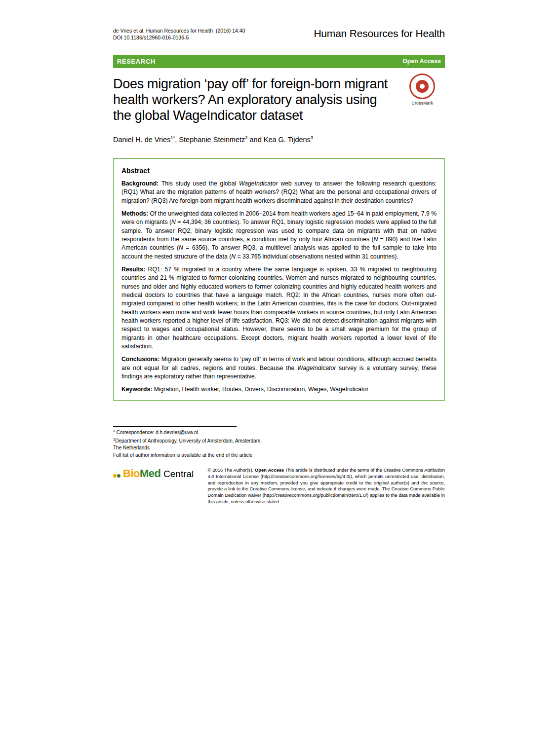de Vries et al. Human Resources for Health (2016) 14:40
DOI 10.1186/s12960-016-0136-5
Human Resources for Health
RESEARCH
Open Access
CrossMark
Does migration ‘pay off’ for foreign-born migrant health workers? An exploratory analysis using the global WageIndicator dataset
Daniel H. de Vries1*, Stephanie Steinmetz2 and Kea G. Tijdens3
Abstract
Background: This study used the global WageIndicator web survey to answer the following research questions: (RQ1) What are the migration patterns of health workers? (RQ2) What are the personal and occupational drivers of migration? (RQ3) Are foreign-born migrant health workers discriminated against in their destination countries?
Methods: Of the unweighted data collected in 2006–2014 from health workers aged 15–64 in paid employment, 7.9 % were on migrants (N = 44,394; 36 countries). To answer RQ1, binary logistic regression models were applied to the full sample. To answer RQ2, binary logistic regression was used to compare data on migrants with that on native respondents from the same source countries, a condition met by only four African countries (N = 890) and five Latin American countries (N = 6356). To answer RQ3, a multilevel analysis was applied to the full sample to take into account the nested structure of the data (N = 33,765 individual observations nested within 31 countries).
Results: RQ1: 57 % migrated to a country where the same language is spoken, 33 % migrated to neighbouring countries and 21 % migrated to former colonizing countries. Women and nurses migrated to neighbouring countries, nurses and older and highly educated workers to former colonizing countries and highly educated health workers and medical doctors to countries that have a language match. RQ2: In the African countries, nurses more often out-migrated compared to other health workers; in the Latin American countries, this is the case for doctors. Out-migrated health workers earn more and work fewer hours than comparable workers in source countries, but only Latin American health workers reported a higher level of life satisfaction. RQ3: We did not detect discrimination against migrants with respect to wages and occupational status. However, there seems to be a small wage premium for the group of migrants in other healthcare occupations. Except doctors, migrant health workers reported a lower level of life satisfaction.
Conclusions: Migration generally seems to ‘pay off’ in terms of work and labour conditions, although accrued benefits are not equal for all cadres, regions and routes. Because the WageIndicator survey is a voluntary survey, these findings are exploratory rather than representative.
Keywords: Migration, Health worker, Routes, Drivers, Discrimination, Wages, WageIndicator
* Correspondence: d.h.devries@uva.nl
1Department of Anthropology, University of Amsterdam, Amsterdam,
The Netherlands
Full list of author information is available at the end of the article
Bio Med Central
© 2016 The Author(s). Open Access This article is distributed under the terms of the Creative Commons Attribution 4.0 International License (http://creativecommons.org/licenses/by/4.0/), which permits unrestricted use, distribution, and reproduction in any medium, provided you give appropriate credit to the original author(s) and the source, provide a link to the Creative Commons license, and indicate if changes were made. The Creative Commons Public Domain Dedication waiver (http://creativecommons.org/publicdomain/zero/1.0/) applies to the data made available in this article, unless otherwise stated.